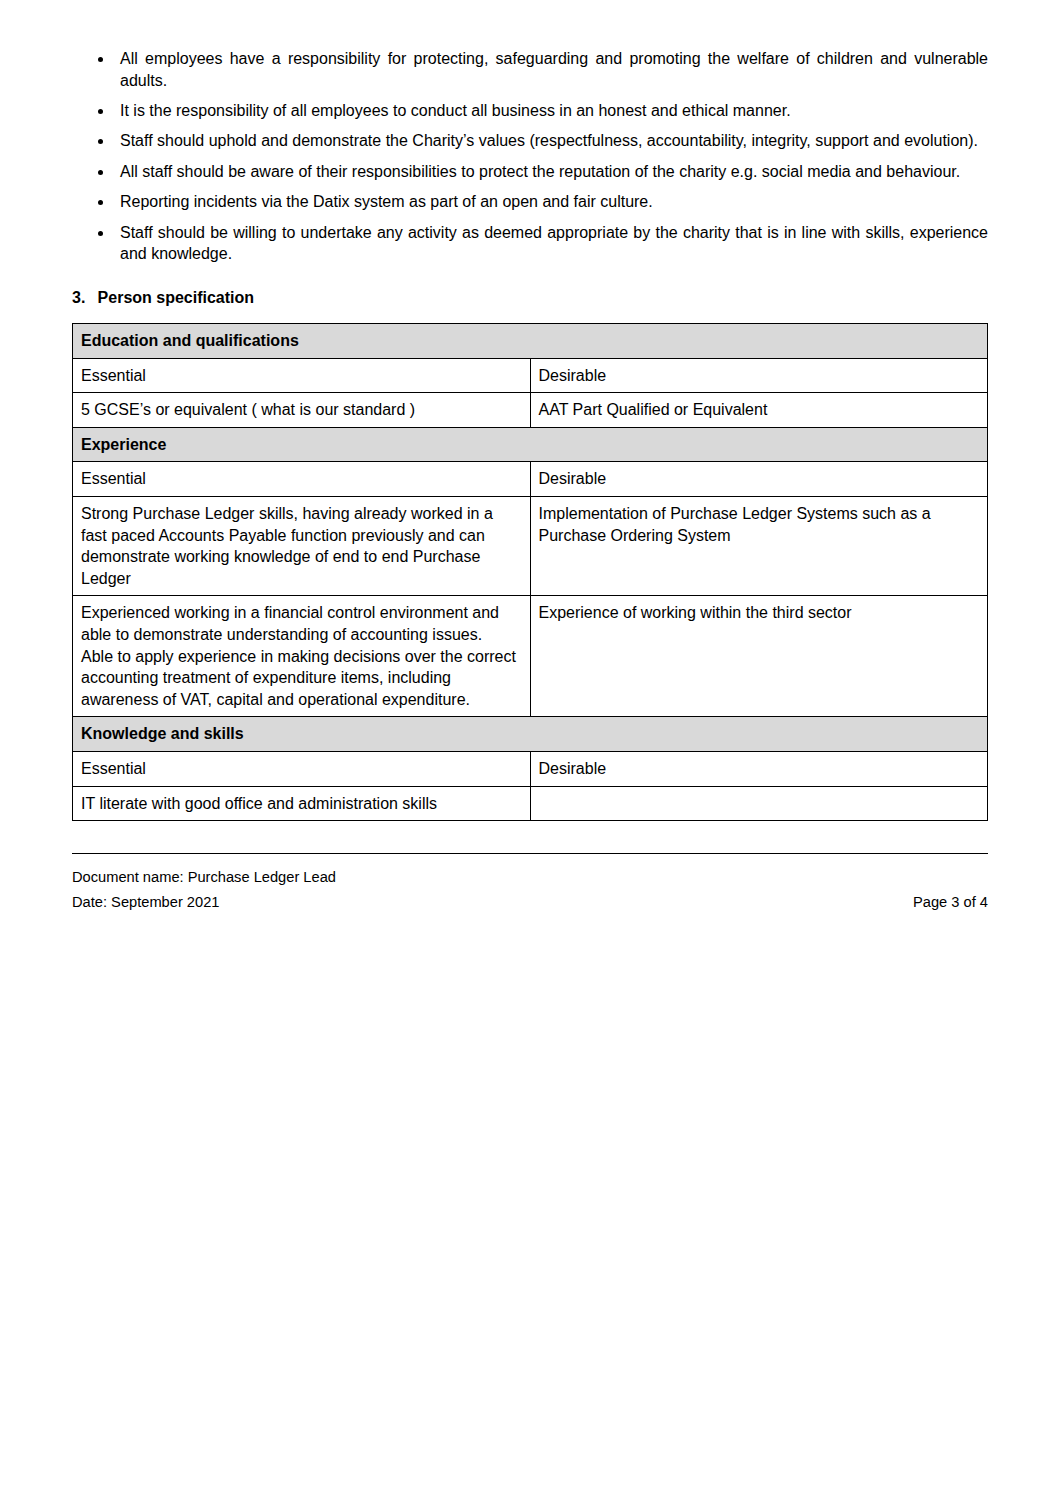All employees have a responsibility for protecting, safeguarding and promoting the welfare of children and vulnerable adults.
It is the responsibility of all employees to conduct all business in an honest and ethical manner.
Staff should uphold and demonstrate the Charity’s values (respectfulness, accountability, integrity, support and evolution).
All staff should be aware of their responsibilities to protect the reputation of the charity e.g. social media and behaviour.
Reporting incidents via the Datix system as part of an open and fair culture.
Staff should be willing to undertake any activity as deemed appropriate by the charity that is in line with skills, experience and knowledge.
3. Person specification
| Education and qualifications |
| Essential | Desirable |
| 5 GCSE’s or equivalent ( what is our standard ) | AAT Part Qualified or Equivalent |
| Experience |
| Essential | Desirable |
| Strong Purchase Ledger skills, having already worked in a fast paced Accounts Payable function previously and can demonstrate working knowledge of end to end Purchase Ledger | Implementation of Purchase Ledger Systems such as a Purchase Ordering System |
| Experienced working in a financial control environment and able to demonstrate understanding of accounting issues. Able to apply experience in making decisions over the correct accounting treatment of expenditure items, including awareness of VAT, capital and operational expenditure. | Experience of working within the third sector |
| Knowledge and skills |
| Essential | Desirable |
| IT literate with good office and administration skills | |
Document name: Purchase Ledger Lead
Date: September 2021Page 3 of 4